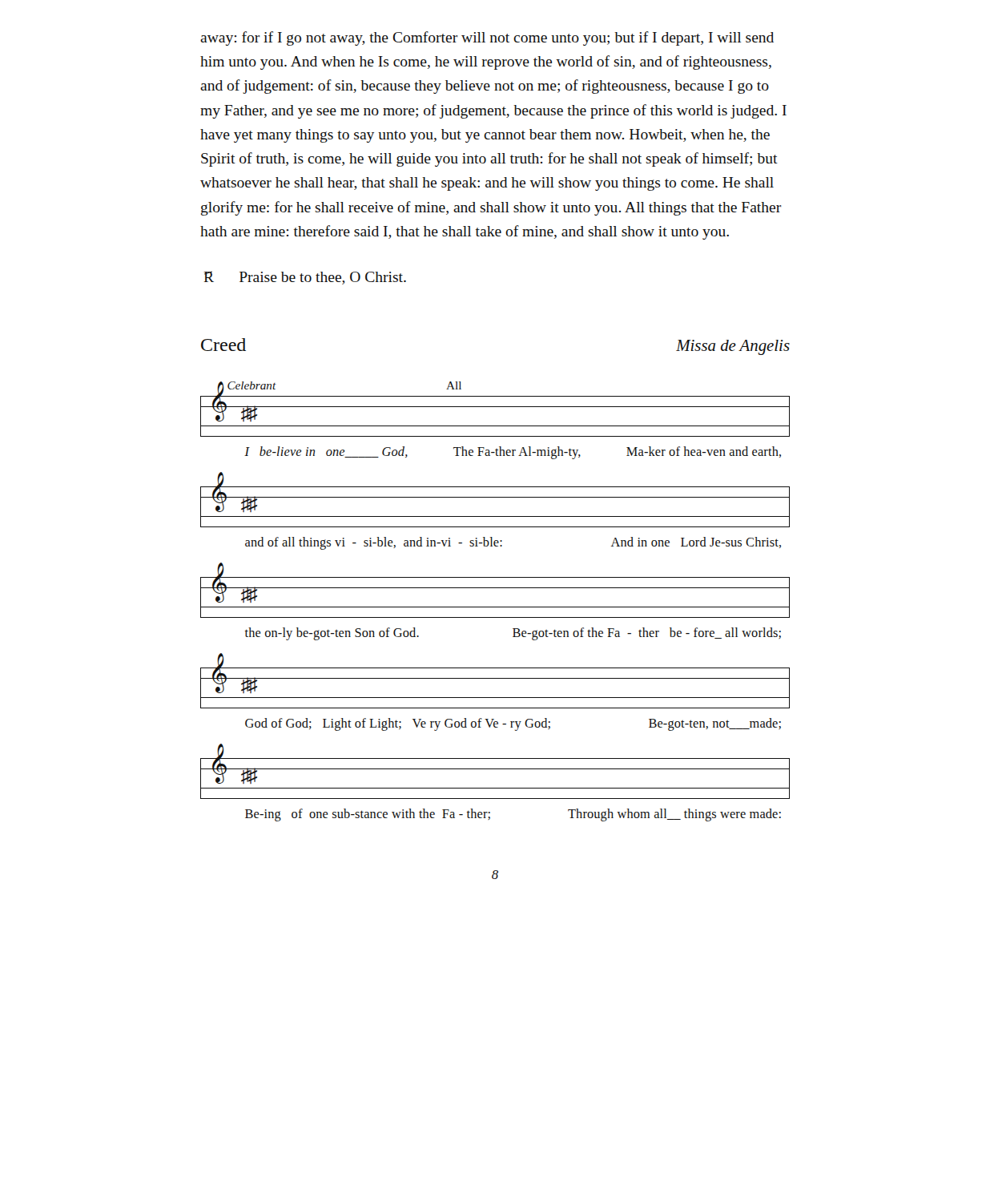away: for if I go not away, the Comforter will not come unto you; but if I depart, I will send him unto you. And when he Is come, he will reprove the world of sin, and of righteousness, and of judgement: of sin, because they believe not on me; of righteousness, because I go to my Father, and ye see me no more; of judgement, because the prince of this world is judged. I have yet many things to say unto you, but ye cannot bear them now. Howbeit, when he, the Spirit of truth, is come, he will guide you into all truth: for he shall not speak of himself; but whatsoever he shall hear, that shall he speak: and he will show you things to come. He shall glorify me: for he shall receive of mine, and shall show it unto you. All things that the Father hath are mine: therefore said I, that he shall take of mine, and shall show it unto you.
R Praise be to thee, O Christ.
Creed
Missa de Angelis
Celebrant All
𝄞 ♯♯
I be-lieve in one_____ God, The Fa-ther Al-migh-ty, Ma-ker of hea-ven and earth,
𝄞 ♯♯
and of all things vi - si-ble, and in-vi - si-ble: And in one Lord Je-sus Christ,
𝄞 ♯♯
the on-ly be-got-ten Son of God. Be-got-ten of the Fa - ther be - fore_ all worlds;
𝄞 ♯♯
God of God; Light of Light; Ve ry God of Ve - ry God; Be-got-ten, not___made;
𝄞 ♯♯
Be-ing of one sub-stance with the Fa - ther; Through whom all__ things were made:
8